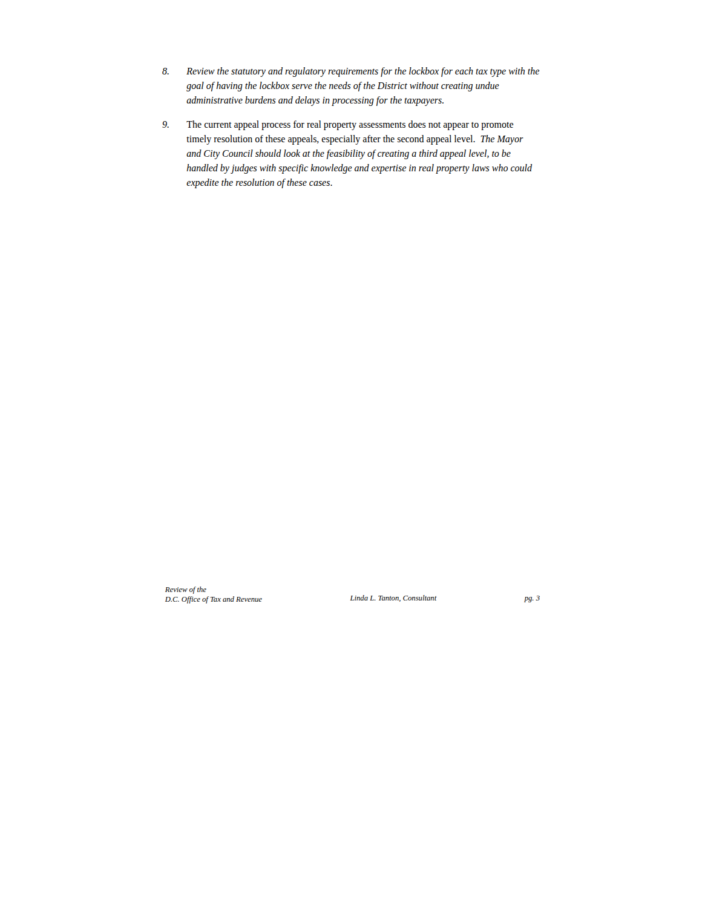8. Review the statutory and regulatory requirements for the lockbox for each tax type with the goal of having the lockbox serve the needs of the District without creating undue administrative burdens and delays in processing for the taxpayers.
9. The current appeal process for real property assessments does not appear to promote timely resolution of these appeals, especially after the second appeal level. The Mayor and City Council should look at the feasibility of creating a third appeal level, to be handled by judges with specific knowledge and expertise in real property laws who could expedite the resolution of these cases.
Review of the
D.C. Office of Tax and Revenue
Linda L. Tanton, Consultant
pg. 3